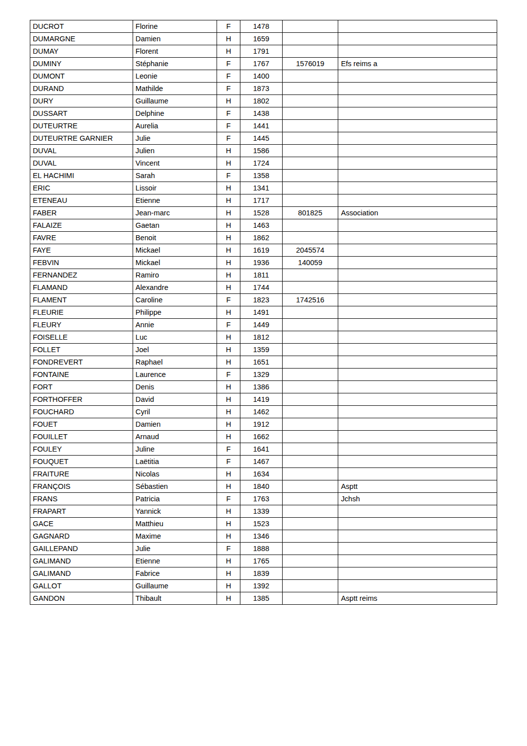| DUCROT | Florine | F | 1478 | | |
| DUMARGNE | Damien | H | 1659 | | |
| DUMAY | Florent | H | 1791 | | |
| DUMINY | Stéphanie | F | 1767 | 1576019 | Efs reims a |
| DUMONT | Leonie | F | 1400 | | |
| DURAND | Mathilde | F | 1873 | | |
| DURY | Guillaume | H | 1802 | | |
| DUSSART | Delphine | F | 1438 | | |
| DUTEURTRE | Aurelia | F | 1441 | | |
| DUTEURTRE GARNIER | Julie | F | 1445 | | |
| DUVAL | Julien | H | 1586 | | |
| DUVAL | Vincent | H | 1724 | | |
| EL HACHIMI | Sarah | F | 1358 | | |
| ERIC | Lissoir | H | 1341 | | |
| ETENEAU | Etienne | H | 1717 | | |
| FABER | Jean-marc | H | 1528 | 801825 | Association |
| FALAIZE | Gaetan | H | 1463 | | |
| FAVRE | Benoit | H | 1862 | | |
| FAYE | Mickael | H | 1619 | 2045574 | |
| FEBVIN | Mickael | H | 1936 | 140059 | |
| FERNANDEZ | Ramiro | H | 1811 | | |
| FLAMAND | Alexandre | H | 1744 | | |
| FLAMENT | Caroline | F | 1823 | 1742516 | |
| FLEURIE | Philippe | H | 1491 | | |
| FLEURY | Annie | F | 1449 | | |
| FOISELLE | Luc | H | 1812 | | |
| FOLLET | Joel | H | 1359 | | |
| FONDREVERT | Raphael | H | 1651 | | |
| FONTAINE | Laurence | F | 1329 | | |
| FORT | Denis | H | 1386 | | |
| FORTHOFFER | David | H | 1419 | | |
| FOUCHARD | Cyril | H | 1462 | | |
| FOUET | Damien | H | 1912 | | |
| FOUILLET | Arnaud | H | 1662 | | |
| FOULEY | Juline | F | 1641 | | |
| FOUQUET | Laëtitia | F | 1467 | | |
| FRAITURE | Nicolas | H | 1634 | | |
| FRANçOIS | Sébastien | H | 1840 | | Asptt |
| FRANS | Patricia | F | 1763 | | Jchsh |
| FRAPART | Yannick | H | 1339 | | |
| GACE | Matthieu | H | 1523 | | |
| GAGNARD | Maxime | H | 1346 | | |
| GAILLEPAND | Julie | F | 1888 | | |
| GALIMAND | Etienne | H | 1765 | | |
| GALIMAND | Fabrice | H | 1839 | | |
| GALLOT | Guillaume | H | 1392 | | |
| GANDON | Thibault | H | 1385 | | Asptt reims |